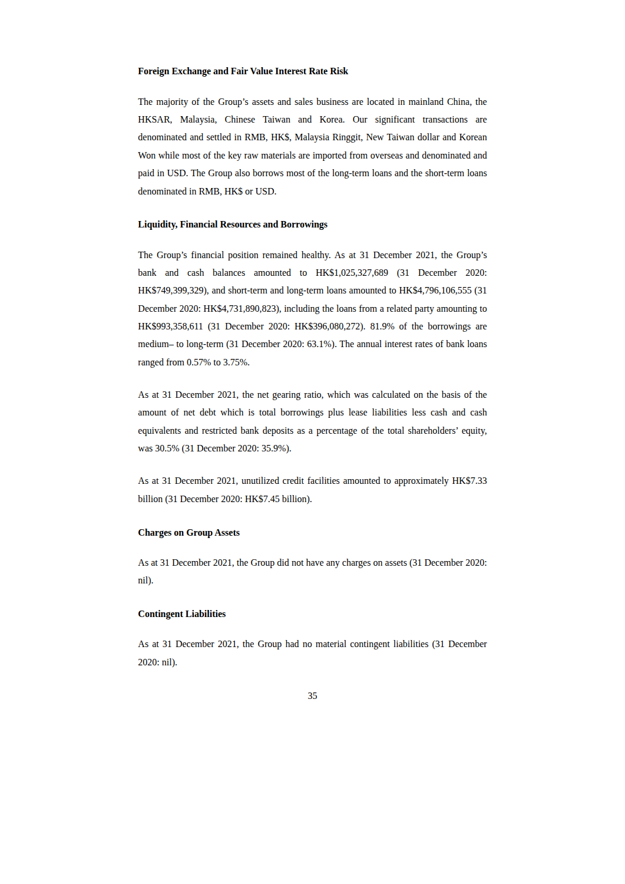Foreign Exchange and Fair Value Interest Rate Risk
The majority of the Group’s assets and sales business are located in mainland China, the HKSAR, Malaysia, Chinese Taiwan and Korea. Our significant transactions are denominated and settled in RMB, HK$, Malaysia Ringgit, New Taiwan dollar and Korean Won while most of the key raw materials are imported from overseas and denominated and paid in USD. The Group also borrows most of the long-term loans and the short-term loans denominated in RMB, HK$ or USD.
Liquidity, Financial Resources and Borrowings
The Group’s financial position remained healthy. As at 31 December 2021, the Group’s bank and cash balances amounted to HK$1,025,327,689 (31 December 2020: HK$749,399,329), and short-term and long-term loans amounted to HK$4,796,106,555 (31 December 2020: HK$4,731,890,823), including the loans from a related party amounting to HK$993,358,611 (31 December 2020: HK$396,080,272). 81.9% of the borrowings are medium– to long-term (31 December 2020: 63.1%). The annual interest rates of bank loans ranged from 0.57% to 3.75%.
As at 31 December 2021, the net gearing ratio, which was calculated on the basis of the amount of net debt which is total borrowings plus lease liabilities less cash and cash equivalents and restricted bank deposits as a percentage of the total shareholders’ equity, was 30.5% (31 December 2020: 35.9%).
As at 31 December 2021, unutilized credit facilities amounted to approximately HK$7.33 billion (31 December 2020: HK$7.45 billion).
Charges on Group Assets
As at 31 December 2021, the Group did not have any charges on assets (31 December 2020: nil).
Contingent Liabilities
As at 31 December 2021, the Group had no material contingent liabilities (31 December 2020: nil).
35